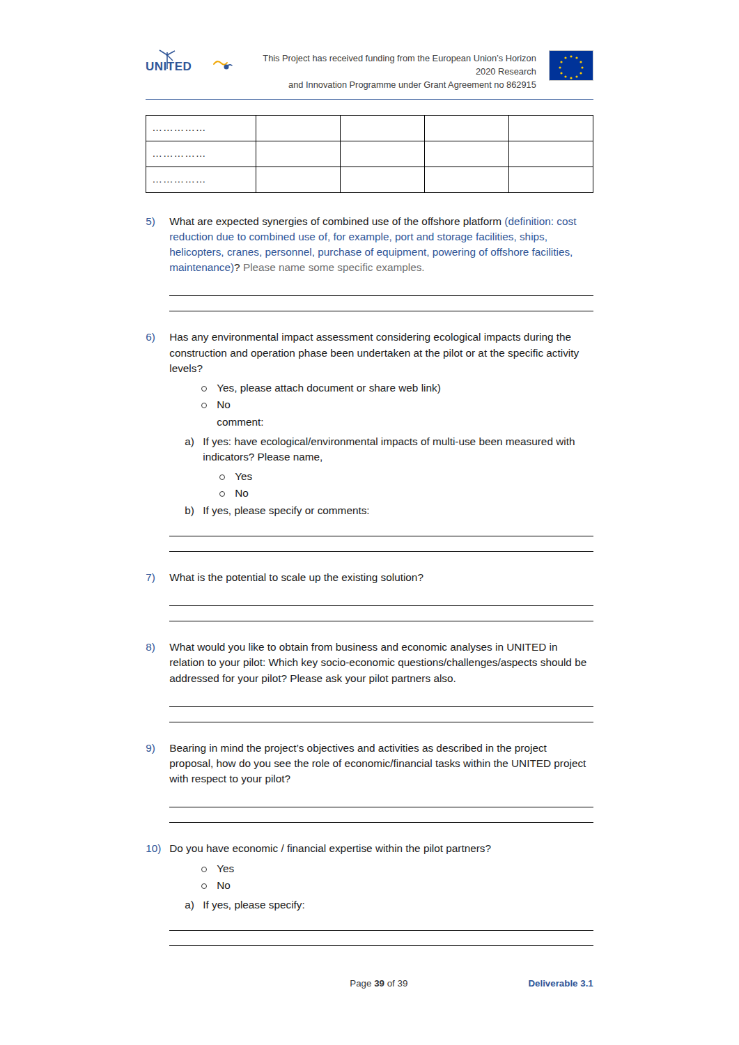UNITED
This Project has received funding from the European Union’s Horizon 2020 Research
and Innovation Programme under Grant Agreement no 862915
| …………… | | | | |
| …………… | | | | |
| …………… | | | | |
What are expected synergies of combined use of the offshore platform (definition: cost reduction due to combined use of, for example, port and storage facilities, ships, helicopters, cranes, personnel, purchase of equipment, powering of offshore facilities, maintenance)? Please name some specific examples.
Has any environmental impact assessment considering ecological impacts during the construction and operation phase been undertaken at the pilot or at the specific activity levels?
Yes, please attach document or share web link)
No
comment:
If yes: have ecological/environmental impacts of multi-use been measured with indicators? Please name,
Yes
No
If yes, please specify or comments:
What is the potential to scale up the existing solution?
What would you like to obtain from business and economic analyses in UNITED in relation to your pilot: Which key socio-economic questions/challenges/aspects should be addressed for your pilot? Please ask your pilot partners also.
Bearing in mind the project’s objectives and activities as described in the project proposal, how do you see the role of economic/financial tasks within the UNITED project with respect to your pilot?
Do you have economic / financial expertise within the pilot partners?
Yes
No
If yes, please specify:
Page 39 of 39
Deliverable 3.1